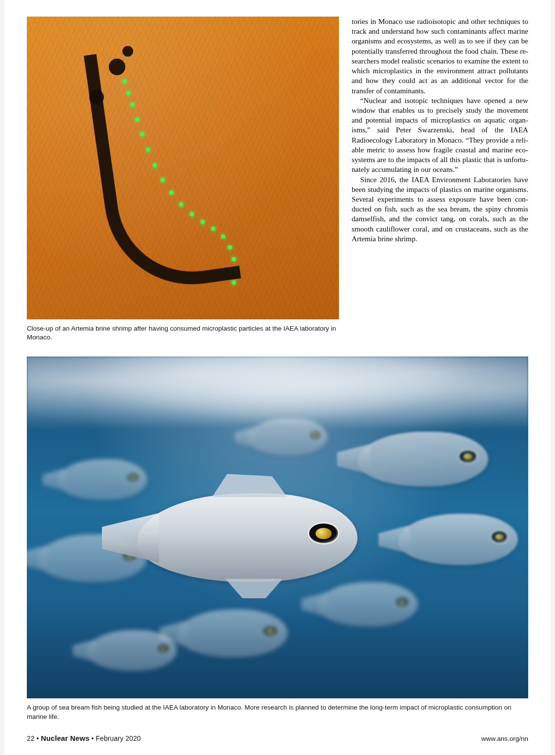Close-up of an Artemia brine shrimp after having consumed microplastic particles at the IAEA laboratory in Monaco.
tories in Monaco use radioisotopic and other techniques to track and understand how such contaminants affect marine organisms and ecosystems, as well as to see if they can be potentially transferred throughout the food chain. These researchers model realistic scenarios to examine the extent to which microplastics in the environment attract pollutants and how they could act as an additional vector for the transfer of contaminants.
“Nuclear and isotopic techniques have opened a new window that enables us to precisely study the movement and potential impacts of microplastics on aquatic organisms,” said Peter Swarzenski, head of the IAEA Radioecology Laboratory in Monaco. “They provide a reliable metric to assess how fragile coastal and marine ecosystems are to the impacts of all this plastic that is unfortunately accumulating in our oceans.”
Since 2016, the IAEA Environment Laboratories have been studying the impacts of plastics on marine organisms. Several experiments to assess exposure have been conducted on fish, such as the sea bream, the spiny chromis damselfish, and the convict tang, on corals, such as the smooth cauliflower coral, and on crustaceans, such as the Artemia brine shrimp.
A group of sea bream fish being studied at the IAEA laboratory in Monaco. More research is planned to determine the long-term impact of microplastic consumption on marine life.
22 • Nuclear News • February 2020
www.ans.org/nn